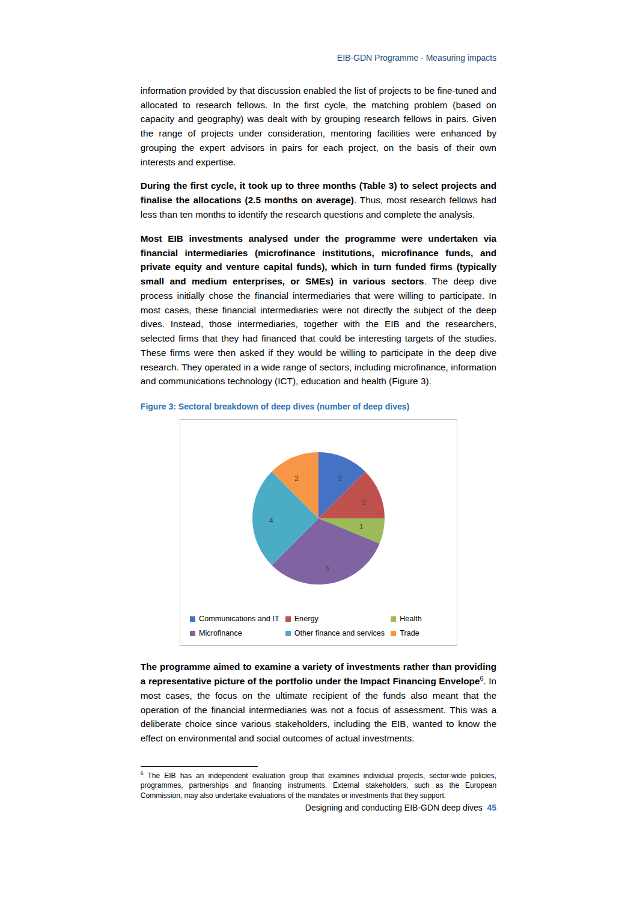EIB-GDN Programme - Measuring impacts
information provided by that discussion enabled the list of projects to be fine-tuned and allocated to research fellows. In the first cycle, the matching problem (based on capacity and geography) was dealt with by grouping research fellows in pairs. Given the range of projects under consideration, mentoring facilities were enhanced by grouping the expert advisors in pairs for each project, on the basis of their own interests and expertise.
During the first cycle, it took up to three months (Table 3) to select projects and finalise the allocations (2.5 months on average). Thus, most research fellows had less than ten months to identify the research questions and complete the analysis.
Most EIB investments analysed under the programme were undertaken via financial intermediaries (microfinance institutions, microfinance funds, and private equity and venture capital funds), which in turn funded firms (typically small and medium enterprises, or SMEs) in various sectors. The deep dive process initially chose the financial intermediaries that were willing to participate. In most cases, these financial intermediaries were not directly the subject of the deep dives. Instead, those intermediaries, together with the EIB and the researchers, selected firms that they had financed that could be interesting targets of the studies. These firms were then asked if they would be willing to participate in the deep dive research. They operated in a wide range of sectors, including microfinance, information and communications technology (ICT), education and health (Figure 3).
Figure 3: Sectoral breakdown of deep dives (number of deep dives)
2 2 1 5 4 2
Communications and IT
Energy
Health
Microfinance
Other finance and services
Trade
The programme aimed to examine a variety of investments rather than providing a representative picture of the portfolio under the Impact Financing Envelope6. In most cases, the focus on the ultimate recipient of the funds also meant that the operation of the financial intermediaries was not a focus of assessment. This was a deliberate choice since various stakeholders, including the EIB, wanted to know the effect on environmental and social outcomes of actual investments.
6 The EIB has an independent evaluation group that examines individual projects, sector-wide policies, programmes, partnerships and financing instruments. External stakeholders, such as the European Commission, may also undertake evaluations of the mandates or investments that they support.
Designing and conducting EIB-GDN deep dives 45